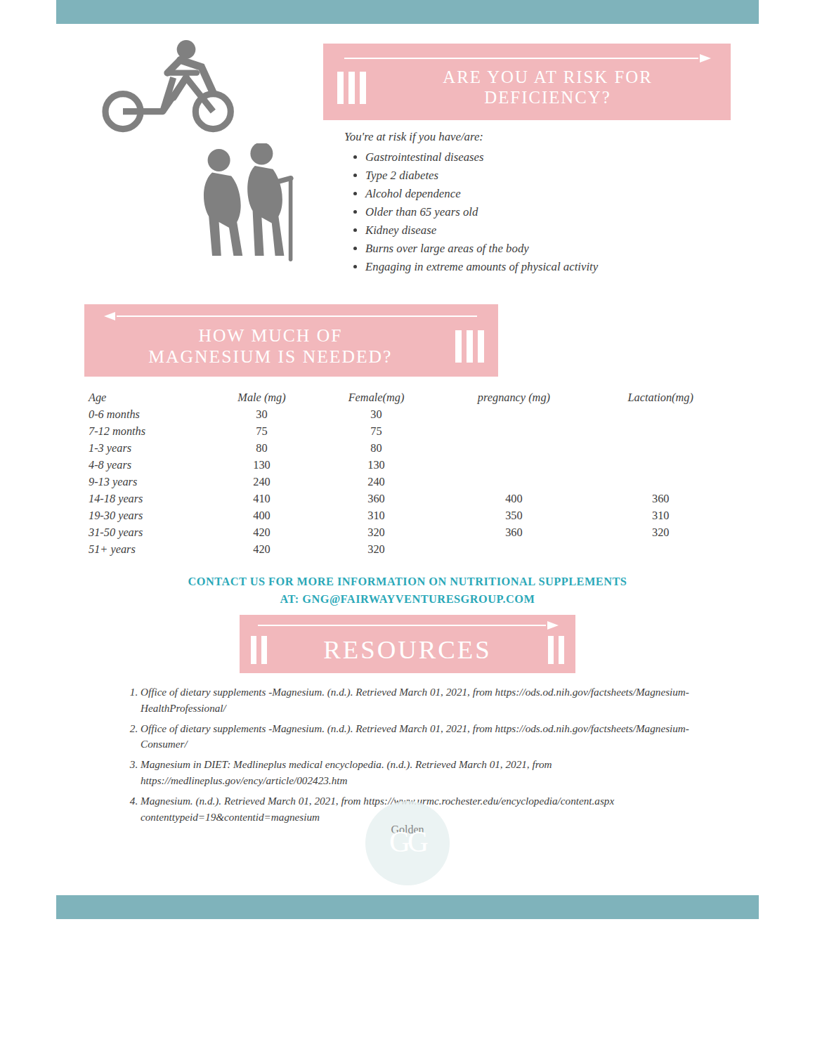Are you at risk for
deficiency?
You're at risk if you have/are:
Gastrointestinal diseases
Type 2 diabetes
Alcohol dependence
Older than 65 years old
Kidney disease
Burns over large areas of the body
Engaging in extreme amounts of physical activity
How much of
magnesium is needed?
| Age | Male (mg) | Female(mg) | pregnancy (mg) | Lactation(mg) |
| --- | --- | --- | --- | --- |
| 0-6 months | 30 | 30 | | |
| 7-12 months | 75 | 75 | | |
| 1-3 years | 80 | 80 | | |
| 4-8 years | 130 | 130 | | |
| 9-13 years | 240 | 240 | | |
| 14-18 years | 410 | 360 | 400 | 360 |
| 19-30 years | 400 | 310 | 350 | 310 |
| 31-50 years | 420 | 320 | 360 | 320 |
| 51+ years | 420 | 320 | | |
CONTACT US FOR MORE INFORMATION ON NUTRITIONAL SUPPLEMENTS
AT: GNG@FAIRWAYVENTURESGROUP.COM
Resources
Office of dietary supplements -Magnesium. (n.d.). Retrieved March 01, 2021, from https://ods.od.nih.gov/factsheets/Magnesium-HealthProfessional/
Office of dietary supplements -Magnesium. (n.d.). Retrieved March 01, 2021, from https://ods.od.nih.gov/factsheets/Magnesium-Consumer/
Magnesium in DIET: Medlineplus medical encyclopedia. (n.d.). Retrieved March 01, 2021, from https://medlineplus.gov/ency/article/002423.htm
Magnesium. (n.d.). Retrieved March 01, 2021, from https://www.urmc.rochester.edu/encyclopedia/content.aspx contenttypeid=19&contentid=magnesium
Golden GG